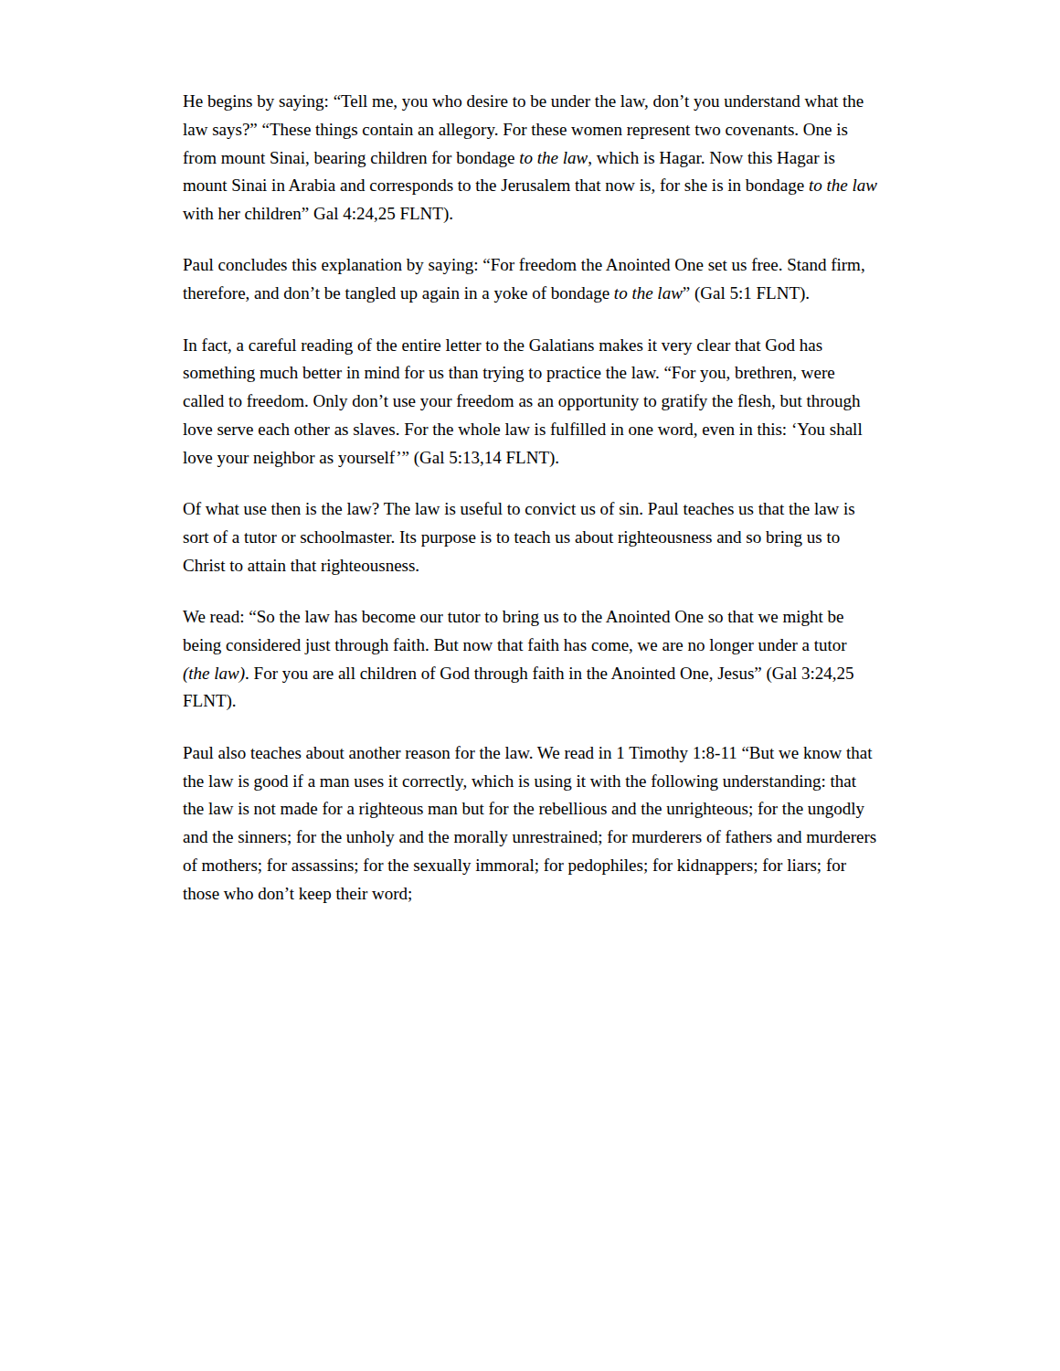He begins by saying: “Tell me, you who desire to be under the law, don’t you understand what the law says?” “These things contain an allegory. For these women represent two covenants. One is from mount Sinai, bearing children for bondage to the law, which is Hagar. Now this Hagar is mount Sinai in Arabia and corresponds to the Jerusalem that now is, for she is in bondage to the law with her children” Gal 4:24,25 FLNT).
Paul concludes this explanation by saying: “For freedom the Anointed One set us free. Stand firm, therefore, and don’t be tangled up again in a yoke of bondage to the law” (Gal 5:1 FLNT).
In fact, a careful reading of the entire letter to the Galatians makes it very clear that God has something much better in mind for us than trying to practice the law. “For you, brethren, were called to freedom. Only don’t use your freedom as an opportunity to gratify the flesh, but through love serve each other as slaves. For the whole law is fulfilled in one word, even in this: ‘You shall love your neighbor as yourself’” (Gal 5:13,14 FLNT).
Of what use then is the law? The law is useful to convict us of sin. Paul teaches us that the law is sort of a tutor or schoolmaster. Its purpose is to teach us about righteousness and so bring us to Christ to attain that righteousness.
We read: “So the law has become our tutor to bring us to the Anointed One so that we might be being considered just through faith. But now that faith has come, we are no longer under a tutor (the law). For you are all children of God through faith in the Anointed One, Jesus” (Gal 3:24,25 FLNT).
Paul also teaches about another reason for the law. We read in 1 Timothy 1:8-11 “But we know that the law is good if a man uses it correctly, which is using it with the following understanding: that the law is not made for a righteous man but for the rebellious and the unrighteous; for the ungodly and the sinners; for the unholy and the morally unrestrained; for murderers of fathers and murderers of mothers; for assassins; for the sexually immoral; for pedophiles; for kidnappers; for liars; for those who don’t keep their word;